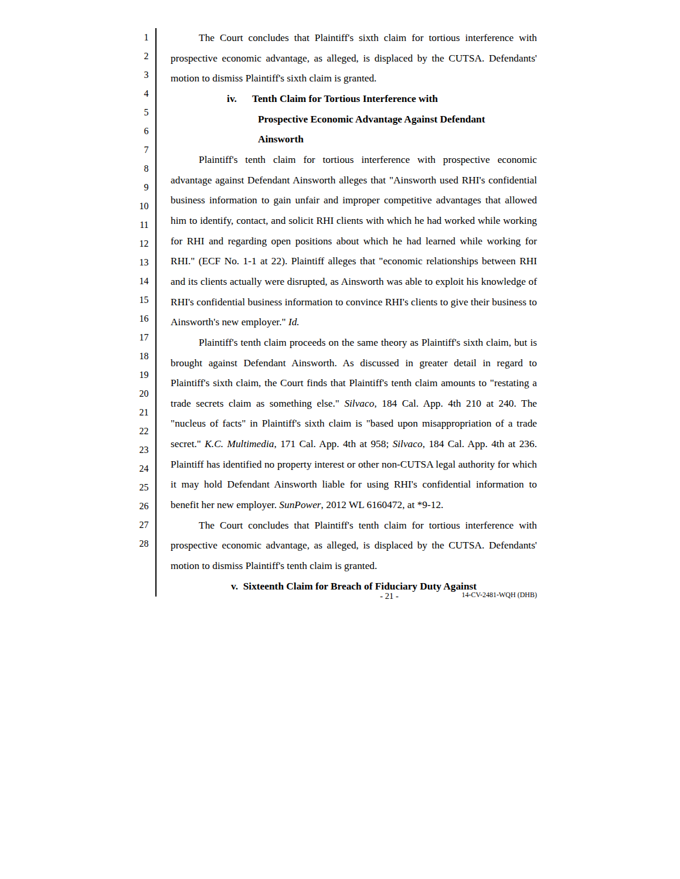1
2
3
4
5
6
7
8
9
10
11
12
13
14
15
16
17
18
19
20
21
22
23
24
25
26
27
28
The Court concludes that Plaintiff's sixth claim for tortious interference with prospective economic advantage, as alleged, is displaced by the CUTSA. Defendants' motion to dismiss Plaintiff's sixth claim is granted.
iv. Tenth Claim for Tortious Interference with
Prospective Economic Advantage Against Defendant
Ainsworth
Plaintiff's tenth claim for tortious interference with prospective economic advantage against Defendant Ainsworth alleges that "Ainsworth used RHI's confidential business information to gain unfair and improper competitive advantages that allowed him to identify, contact, and solicit RHI clients with which he had worked while working for RHI and regarding open positions about which he had learned while working for RHI." (ECF No. 1-1 at 22). Plaintiff alleges that "economic relationships between RHI and its clients actually were disrupted, as Ainsworth was able to exploit his knowledge of RHI's confidential business information to convince RHI's clients to give their business to Ainsworth's new employer." Id.
Plaintiff's tenth claim proceeds on the same theory as Plaintiff's sixth claim, but is brought against Defendant Ainsworth. As discussed in greater detail in regard to Plaintiff's sixth claim, the Court finds that Plaintiff's tenth claim amounts to "restating a trade secrets claim as something else." Silvaco, 184 Cal. App. 4th 210 at 240. The "nucleus of facts" in Plaintiff's sixth claim is "based upon misappropriation of a trade secret." K.C. Multimedia, 171 Cal. App. 4th at 958; Silvaco, 184 Cal. App. 4th at 236. Plaintiff has identified no property interest or other non-CUTSA legal authority for which it may hold Defendant Ainsworth liable for using RHI's confidential information to benefit her new employer. SunPower, 2012 WL 6160472, at *9-12.
The Court concludes that Plaintiff's tenth claim for tortious interference with prospective economic advantage, as alleged, is displaced by the CUTSA. Defendants' motion to dismiss Plaintiff's tenth claim is granted.
v. Sixteenth Claim for Breach of Fiduciary Duty Against
- 21 - 14-CV-2481-WQH (DHB)